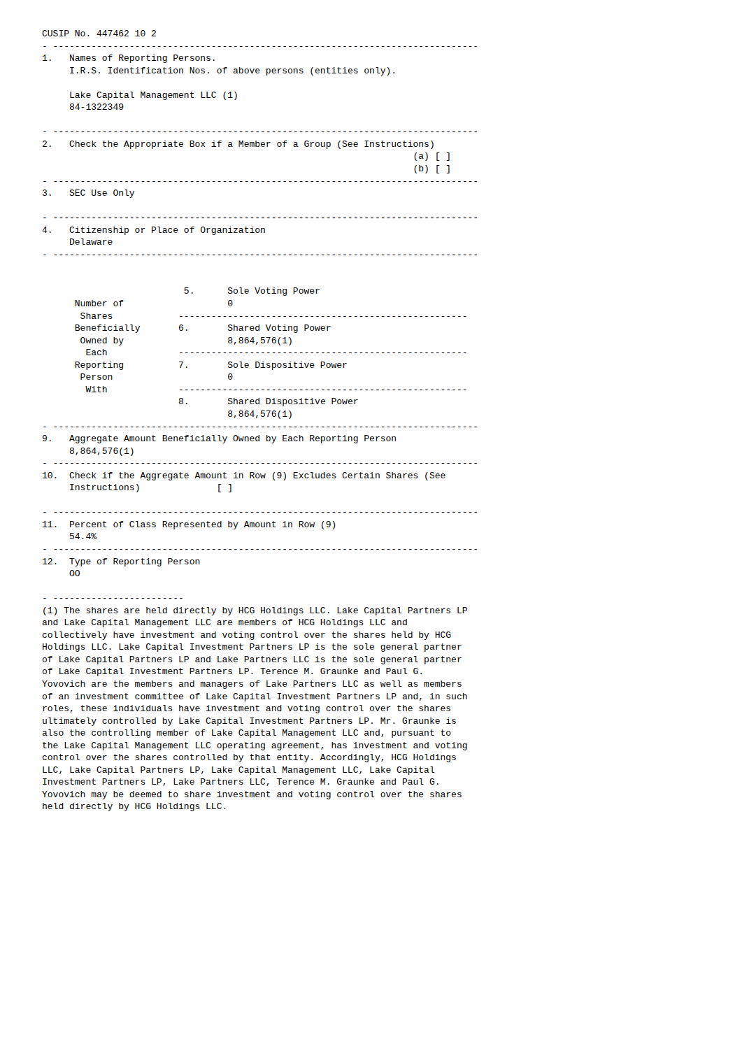CUSIP No. 447462 10 2
- ------------------------------------------------------------------------------
1.   Names of Reporting Persons.
     I.R.S. Identification Nos. of above persons (entities only).

     Lake Capital Management LLC (1)
     84-1322349

- ------------------------------------------------------------------------------
2.   Check the Appropriate Box if a Member of a Group (See Instructions)
                                                                    (a) [ ]
                                                                    (b) [ ]
- ------------------------------------------------------------------------------
3.   SEC Use Only

- ------------------------------------------------------------------------------
4.   Citizenship or Place of Organization
     Delaware
- ------------------------------------------------------------------------------


                          5.      Sole Voting Power
      Number of                   0
       Shares            -----------------------------------------------------
      Beneficially       6.       Shared Voting Power
       Owned by                   8,864,576(1)
        Each             -----------------------------------------------------
      Reporting          7.       Sole Dispositive Power
       Person                     0
        With             -----------------------------------------------------
                         8.       Shared Dispositive Power
                                  8,864,576(1)
- ------------------------------------------------------------------------------
9.   Aggregate Amount Beneficially Owned by Each Reporting Person
     8,864,576(1)
- ------------------------------------------------------------------------------
10.  Check if the Aggregate Amount in Row (9) Excludes Certain Shares (See
     Instructions)              [ ]

- ------------------------------------------------------------------------------
11.  Percent of Class Represented by Amount in Row (9)
     54.4%
- ------------------------------------------------------------------------------
12.  Type of Reporting Person
     OO

- ------------------------
(1) The shares are held directly by HCG Holdings LLC. Lake Capital Partners LP
and Lake Capital Management LLC are members of HCG Holdings LLC and
collectively have investment and voting control over the shares held by HCG
Holdings LLC. Lake Capital Investment Partners LP is the sole general partner
of Lake Capital Partners LP and Lake Partners LLC is the sole general partner
of Lake Capital Investment Partners LP. Terence M. Graunke and Paul G.
Yovovich are the members and managers of Lake Partners LLC as well as members
of an investment committee of Lake Capital Investment Partners LP and, in such
roles, these individuals have investment and voting control over the shares
ultimately controlled by Lake Capital Investment Partners LP. Mr. Graunke is
also the controlling member of Lake Capital Management LLC and, pursuant to
the Lake Capital Management LLC operating agreement, has investment and voting
control over the shares controlled by that entity. Accordingly, HCG Holdings
LLC, Lake Capital Partners LP, Lake Capital Management LLC, Lake Capital
Investment Partners LP, Lake Partners LLC, Terence M. Graunke and Paul G.
Yovovich may be deemed to share investment and voting control over the shares
held directly by HCG Holdings LLC.